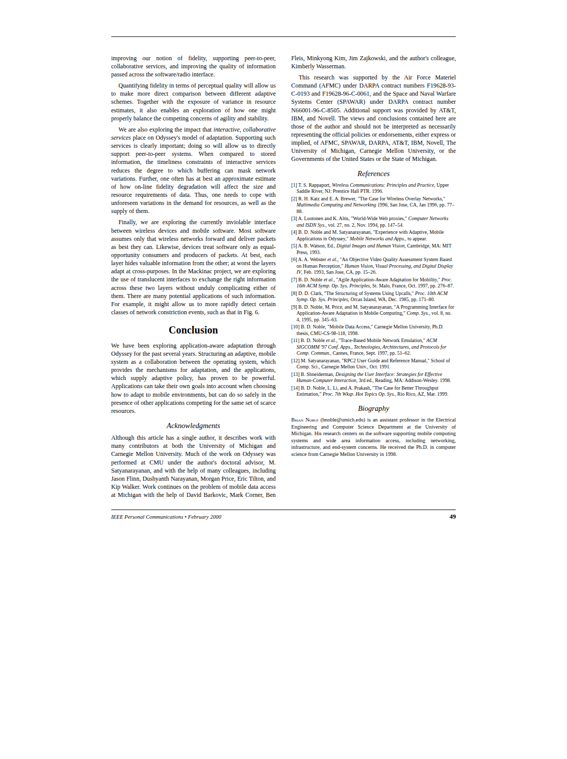improving our notion of fidelity, supporting peer-to-peer, collaborative services, and improving the quality of information passed across the software/radio interface.
Quantifying fidelity in terms of perceptual quality will allow us to make more direct comparison between different adaptive schemes. Together with the exposure of variance in resource estimates, it also enables an exploration of how one might properly balance the competing concerns of agility and stability.
We are also exploring the impact that interactive, collaborative services place on Odyssey's model of adaptation. Supporting such services is clearly important; doing so will allow us to directly support peer-to-peer systems. When compared to stored information, the timeliness constraints of interactive services reduces the degree to which buffering can mask network variations. Further, one often has at best an approximate estimate of how on-line fidelity degradation will affect the size and resource requirements of data. Thus, one needs to cope with unforeseen variations in the demand for resources, as well as the supply of them.
Finally, we are exploring the currently inviolable interface between wireless devices and mobile software. Most software assumes only that wireless networks forward and deliver packets as best they can. Likewise, devices treat software only as equal-opportunity consumers and producers of packets. At best, each layer hides valuable information from the other; at worst the layers adapt at cross-purposes. In the Mackinac project, we are exploring the use of translucent interfaces to exchange the right information across these two layers without unduly complicating either of them. There are many potential applications of such information. For example, it might allow us to more rapidly detect certain classes of network constriction events, such as that in Fig. 6.
Conclusion
We have been exploring application-aware adaptation through Odyssey for the past several years. Structuring an adaptive, mobile system as a collaboration between the operating system, which provides the mechanisms for adaptation, and the applications, which supply adaptive policy, has proven to be powerful. Applications can take their own goals into account when choosing how to adapt to mobile environments, but can do so safely in the presence of other applications competing for the same set of scarce resources.
Acknowledgments
Although this article has a single author, it describes work with many contributors at both the University of Michigan and Carnegie Mellon University. Much of the work on Odyssey was performed at CMU under the author's doctoral advisor, M. Satyanarayanan, and with the help of many colleagues, including Jason Flinn, Dushyanth Narayanan, Morgan Price, Eric Tilton, and Kip Walker. Work continues on the problem of mobile data access at Michigan with the help of David Barkovic, Mark Corner, Ben Fleis, Minkyong Kim, Jim Zajkowski, and the author's colleague, Kimberly Wasserman.
This research was supported by the Air Force Materiel Command (AFMC) under DARPA contract numbers F19628-93-C-0193 and F19628-96-C-0061, and the Space and Naval Warfare Systems Center (SPAWAR) under DARPA contract number N66001-96-C-8505. Additional support was provided by AT&T, IBM, and Novell. The views and conclusions contained here are those of the author and should not be interpreted as necessarily representing the official policies or endorsements, either express or implied, of AFMC, SPAWAR, DARPA, AT&T, IBM, Novell, The University of Michigan, Carnegie Mellon University, or the Governments of the United States or the State of Michigan.
References
[1] T. S. Rappaport, Wireless Communications: Principles and Practice, Upper Saddle River, NJ: Prentice Hall PTR. 1996.
[2] R. H. Katz and E. A. Brewer, "The Case for Wireless Overlay Networks," Multimedia Computing and Networking 1996, San Jose, CA, Jan 1996, pp. 77–88.
[3] A. Luotonen and K. Altis, "World-Wide Web proxies," Computer Networks and ISDN Sys., vol. 27, no. 2, Nov. 1994, pp. 147–54.
[4] B. D. Noble and M. Satyanarayanan, "Experience with Adaptive, Mobile Applications in Odyssey," Mobile Networks and Apps., to appear.
[5] A. B. Watson, Ed., Digital Images and Human Vision, Cambridge, MA: MIT Press, 1993.
[6] A. A. Webster et al., "An Objective Video Quality Assessment System Based on Human Perception," Human Vision, Visual Processing, and Digital Display IV, Feb. 1993, San Jose, CA, pp. 15–26.
[7] B. D. Noble et al., "Agile Application-Aware Adaptation for Mobility," Proc. 16th ACM Symp. Op. Sys. Principles, St. Malo, France, Oct. 1997, pp. 276–87.
[8] D. D. Clark, "The Structuring of Systems Using Upcalls," Proc. 10th ACM Symp. Op. Sys. Principles, Orcas Island, WA, Dec. 1985, pp. 171–80.
[9] B. D. Noble, M. Price, and M. Satyanarayanan, "A Programming Interface for Application-Aware Adaptation in Mobile Computing," Comp. Sys., vol. 8, no. 4, 1995, pp. 345–63.
[10] B. D. Noble, "Mobile Data Access," Carnegie Mellon University, Ph.D. thesis, CMU-CS-98-118, 1998.
[11] B. D. Noble et al., "Trace-Based Mobile Network Emulation," ACM SIGCOMM '97 Conf. Apps., Technologies, Architectures, and Protocols for Comp. Commun., Cannes, France, Sept. 1997, pp. 51–62.
[12] M. Satyanarayanan, "RPC2 User Guide and Reference Manual," School of Comp. Sci., Carnegie Mellon Univ., Oct. 1991.
[13] B. Shneiderman, Designing the User Interface: Strategies for Effective Human-Computer Interaction, 3rd ed., Reading, MA: Addison-Wesley. 1998.
[14] B. D. Noble, L. Li, and A. Prakash, "The Case for Better Throughput Estimation," Proc. 7th Wksp. Hot Topics Op. Sys., Rio Rico, AZ, Mar. 1999.
Biography
Brian Noble (bnoble@umich.edu) is an assistant professor in the Electrical Engineering and Computer Science Department at the University of Michigan. His research centers on the software supporting mobile computing systems and wide area information access, including networking, infrastructure, and end-system concerns. He received the Ph.D. in computer science from Carnegie Mellon University in 1998.
IEEE Personal Communications • February 2000 49